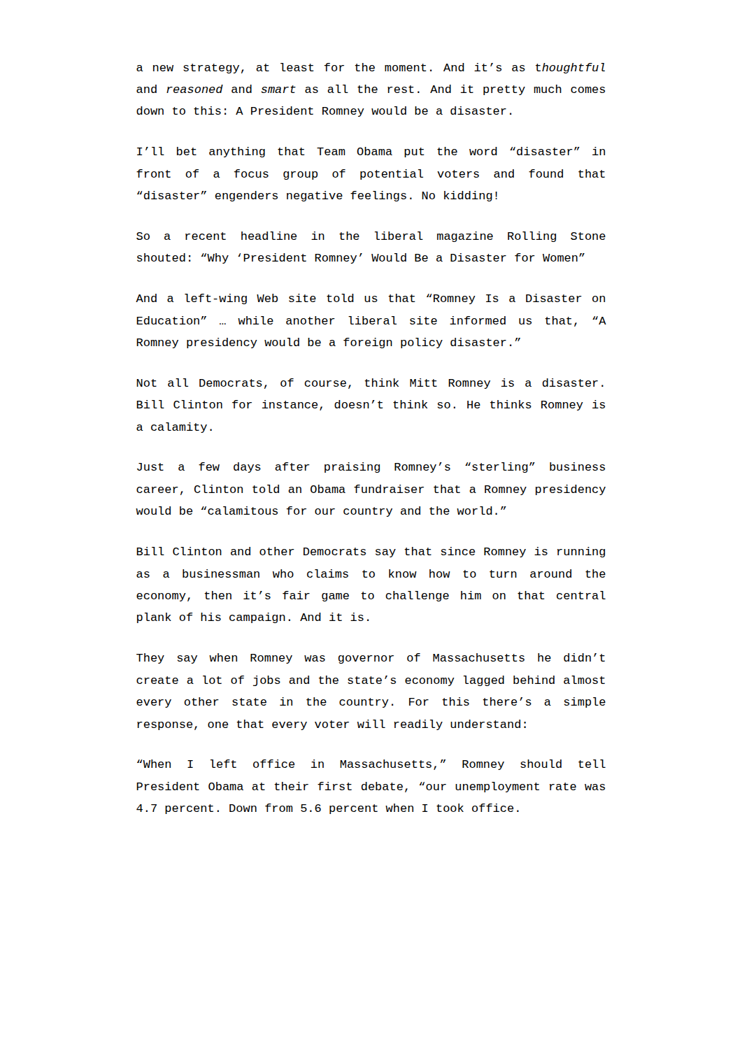a new strategy, at least for the moment. And it’s as thoughtful and reasoned and smart as all the rest. And it pretty much comes down to this: A President Romney would be a disaster.
I’ll bet anything that Team Obama put the word “disaster” in front of a focus group of potential voters and found that “disaster” engenders negative feelings. No kidding!
So a recent headline in the liberal magazine Rolling Stone shouted: “Why ‘President Romney’ Would Be a Disaster for Women”
And a left-wing Web site told us that “Romney Is a Disaster on Education” … while another liberal site informed us that, “A Romney presidency would be a foreign policy disaster.”
Not all Democrats, of course, think Mitt Romney is a disaster. Bill Clinton for instance, doesn’t think so. He thinks Romney is a calamity.
Just a few days after praising Romney’s “sterling” business career, Clinton told an Obama fundraiser that a Romney presidency would be “calamitous for our country and the world.”
Bill Clinton and other Democrats say that since Romney is running as a businessman who claims to know how to turn around the economy, then it’s fair game to challenge him on that central plank of his campaign. And it is.
They say when Romney was governor of Massachusetts he didn’t create a lot of jobs and the state’s economy lagged behind almost every other state in the country. For this there’s a simple response, one that every voter will readily understand:
“When I left office in Massachusetts,” Romney should tell President Obama at their first debate, “our unemployment rate was 4.7 percent. Down from 5.6 percent when I took office.